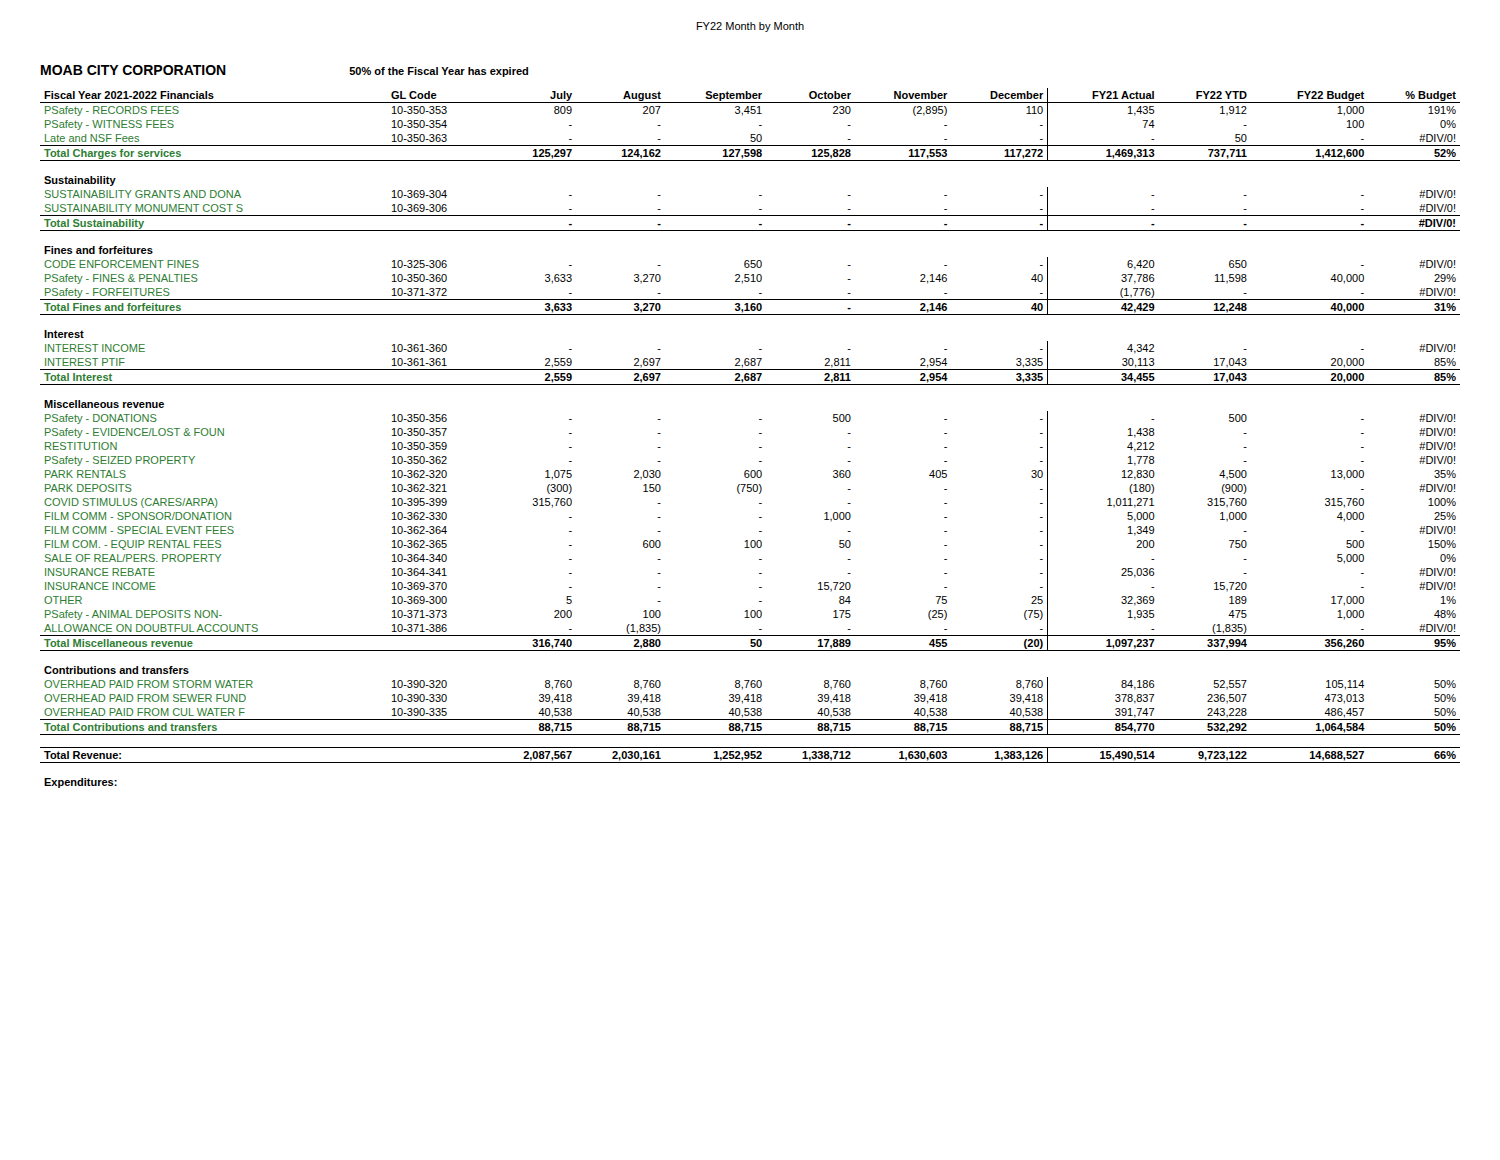FY22 Month by Month
MOAB CITY CORPORATION 50% of the Fiscal Year has expired
| Fiscal Year 2021-2022 Financials | GL Code | July | August | September | October | November | December | FY21 Actual | FY22 YTD | FY22 Budget | % Budget |
| --- | --- | --- | --- | --- | --- | --- | --- | --- | --- | --- | --- |
| PSafety - RECORDS FEES | 10-350-353 | 809 | 207 | 3,451 | 230 | (2,895) | 110 | 1,435 | 1,912 | 1,000 | 191% |
| PSafety - WITNESS FEES | 10-350-354 | - | - | - | - | - | - | 74 | - | 100 | 0% |
| Late and NSF Fees | 10-350-363 | - | - | 50 | - | - | - | - | 50 | - | #DIV/0! |
| Total Charges for services | | 125,297 | 124,162 | 127,598 | 125,828 | 117,553 | 117,272 | 1,469,313 | 737,711 | 1,412,600 | 52% |
| Sustainability | |
| SUSTAINABILITY GRANTS AND DONA | 10-369-304 | - | - | - | - | - | - | - | - | - | #DIV/0! |
| SUSTAINABILITY MONUMENT COST S | 10-369-306 | - | - | - | - | - | - | - | - | - | #DIV/0! |
| Total Sustainability | | - | - | - | - | - | - | - | - | - | #DIV/0! |
| Fines and forfeitures | |
| CODE ENFORCEMENT FINES | 10-325-306 | - | - | 650 | - | - | - | 6,420 | 650 | - | #DIV/0! |
| PSafety - FINES & PENALTIES | 10-350-360 | 3,633 | 3,270 | 2,510 | - | 2,146 | 40 | 37,786 | 11,598 | 40,000 | 29% |
| PSafety - FORFEITURES | 10-371-372 | - | - | - | - | - | - | (1,776) | - | - | #DIV/0! |
| Total Fines and forfeitures | | 3,633 | 3,270 | 3,160 | - | 2,146 | 40 | 42,429 | 12,248 | 40,000 | 31% |
| Interest | |
| INTEREST INCOME | 10-361-360 | - | - | - | - | - | - | 4,342 | - | - | #DIV/0! |
| INTEREST PTIF | 10-361-361 | 2,559 | 2,697 | 2,687 | 2,811 | 2,954 | 3,335 | 30,113 | 17,043 | 20,000 | 85% |
| Total Interest | | 2,559 | 2,697 | 2,687 | 2,811 | 2,954 | 3,335 | 34,455 | 17,043 | 20,000 | 85% |
| Miscellaneous revenue | |
| PSafety - DONATIONS | 10-350-356 | - | - | - | 500 | - | - | - | 500 | - | #DIV/0! |
| PSafety - EVIDENCE/LOST & FOUN | 10-350-357 | - | - | - | - | - | - | 1,438 | - | - | #DIV/0! |
| RESTITUTION | 10-350-359 | - | - | - | - | - | - | 4,212 | - | - | #DIV/0! |
| PSafety - SEIZED PROPERTY | 10-350-362 | - | - | - | - | - | - | 1,778 | - | - | #DIV/0! |
| PARK RENTALS | 10-362-320 | 1,075 | 2,030 | 600 | 360 | 405 | 30 | 12,830 | 4,500 | 13,000 | 35% |
| PARK DEPOSITS | 10-362-321 | (300) | 150 | (750) | - | - | - | (180) | (900) | - | #DIV/0! |
| COVID STIMULUS (CARES/ARPA) | 10-395-399 | 315,760 | - | - | - | - | - | 1,011,271 | 315,760 | 315,760 | 100% |
| FILM COMM - SPONSOR/DONATION | 10-362-330 | - | - | - | 1,000 | - | - | 5,000 | 1,000 | 4,000 | 25% |
| FILM COMM - SPECIAL EVENT FEES | 10-362-364 | - | - | - | - | - | - | 1,349 | - | - | #DIV/0! |
| FILM COM. - EQUIP RENTAL FEES | 10-362-365 | - | 600 | 100 | 50 | - | - | 200 | 750 | 500 | 150% |
| SALE OF REAL/PERS. PROPERTY | 10-364-340 | - | - | - | - | - | - | - | - | 5,000 | 0% |
| INSURANCE REBATE | 10-364-341 | - | - | - | - | - | - | 25,036 | - | - | #DIV/0! |
| INSURANCE INCOME | 10-369-370 | - | - | - | 15,720 | - | - | - | 15,720 | - | #DIV/0! |
| OTHER | 10-369-300 | 5 | - | - | 84 | 75 | 25 | 32,369 | 189 | 17,000 | 1% |
| PSafety - ANIMAL DEPOSITS NON- | 10-371-373 | 200 | 100 | 100 | 175 | (25) | (75) | 1,935 | 475 | 1,000 | 48% |
| ALLOWANCE ON DOUBTFUL ACCOUNTS | 10-371-386 | - | (1,835) | - | - | - | - | - | (1,835) | - | #DIV/0! |
| Total Miscellaneous revenue | | 316,740 | 2,880 | 50 | 17,889 | 455 | (20) | 1,097,237 | 337,994 | 356,260 | 95% |
| Contributions and transfers | |
| OVERHEAD PAID FROM STORM WATER | 10-390-320 | 8,760 | 8,760 | 8,760 | 8,760 | 8,760 | 8,760 | 84,186 | 52,557 | 105,114 | 50% |
| OVERHEAD PAID FROM SEWER FUND | 10-390-330 | 39,418 | 39,418 | 39,418 | 39,418 | 39,418 | 39,418 | 378,837 | 236,507 | 473,013 | 50% |
| OVERHEAD PAID FROM CUL WATER F | 10-390-335 | 40,538 | 40,538 | 40,538 | 40,538 | 40,538 | 40,538 | 391,747 | 243,228 | 486,457 | 50% |
| Total Contributions and transfers | | 88,715 | 88,715 | 88,715 | 88,715 | 88,715 | 88,715 | 854,770 | 532,292 | 1,064,584 | 50% |
| Total Revenue: | | 2,087,567 | 2,030,161 | 1,252,952 | 1,338,712 | 1,630,603 | 1,383,126 | 15,490,514 | 9,723,122 | 14,688,527 | 66% |
| Expenditures: | |